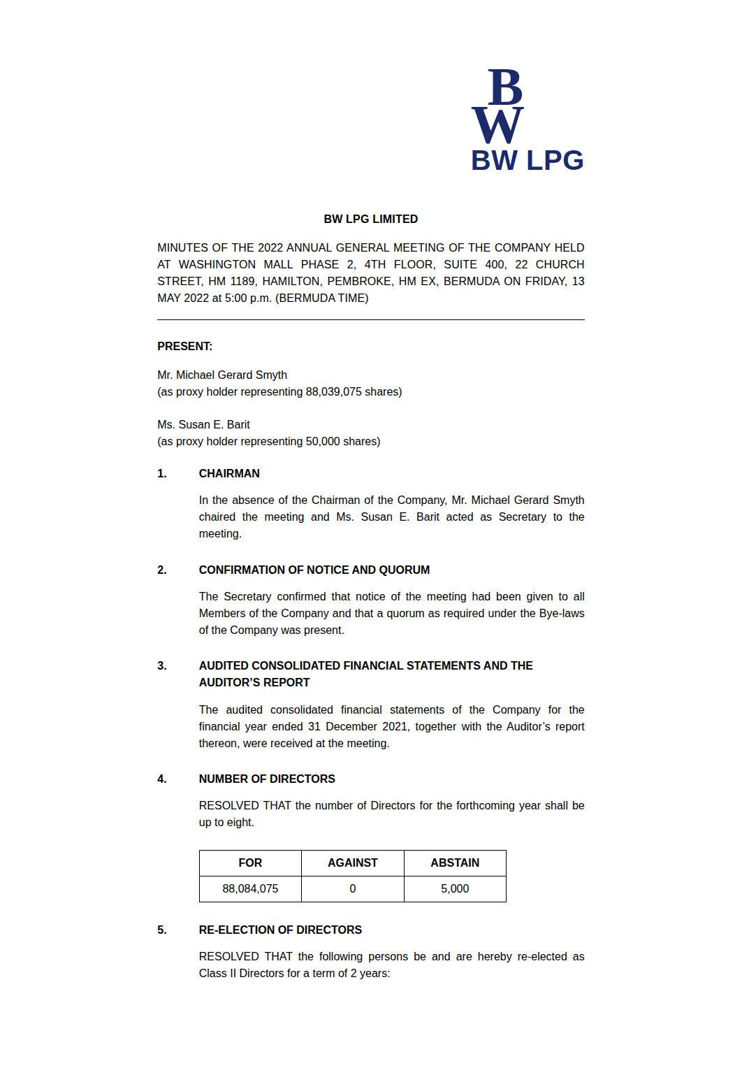B W BW LPG
BW LPG LIMITED
MINUTES OF THE 2022 ANNUAL GENERAL MEETING OF THE COMPANY HELD AT WASHINGTON MALL PHASE 2, 4TH FLOOR, SUITE 400, 22 CHURCH STREET, HM 1189, HAMILTON, PEMBROKE, HM EX, BERMUDA ON FRIDAY, 13 MAY 2022 at 5:00 p.m. (BERMUDA TIME)
PRESENT:
Mr. Michael Gerard Smyth
(as proxy holder representing 88,039,075 shares)
Ms. Susan E. Barit
(as proxy holder representing 50,000 shares)
1.
CHAIRMAN
In the absence of the Chairman of the Company, Mr. Michael Gerard Smyth chaired the meeting and Ms. Susan E. Barit acted as Secretary to the meeting.
2.
CONFIRMATION OF NOTICE AND QUORUM
The Secretary confirmed that notice of the meeting had been given to all Members of the Company and that a quorum as required under the Bye-laws of the Company was present.
3.
AUDITED CONSOLIDATED FINANCIAL STATEMENTS AND THE AUDITOR’S REPORT
The audited consolidated financial statements of the Company for the financial year ended 31 December 2021, together with the Auditor’s report thereon, were received at the meeting.
4.
NUMBER OF DIRECTORS
RESOLVED THAT the number of Directors for the forthcoming year shall be up to eight.
| FOR | AGAINST | ABSTAIN |
| --- | --- | --- |
| 88,084,075 | 0 | 5,000 |
5.
RE-ELECTION OF DIRECTORS
RESOLVED THAT the following persons be and are hereby re-elected as Class II Directors for a term of 2 years: